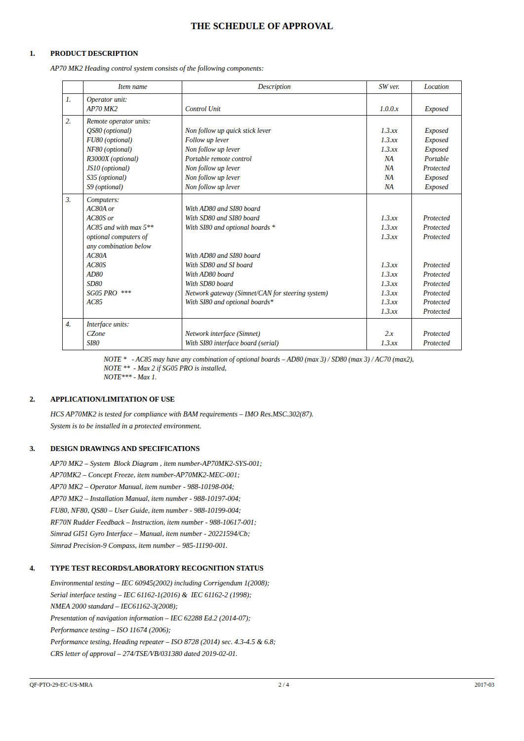THE SCHEDULE OF APPROVAL
1. PRODUCT DESCRIPTION
AP70 MK2 Heading control system consists of the following components:
| | Item name | Description | SW ver. | Location |
| --- | --- | --- | --- | --- |
| 1. | Operator unit: AP70 MK2 | Control Unit | 1.0.0.x | Exposed |
| 2. | Remote operator units: QS80 (optional) FU80 (optional) NF80 (optional) R3000X (optional) JS10 (optional) S35 (optional) S9 (optional) | Non follow up quick stick lever Follow up lever Non follow up lever Portable remote control Non follow up lever Non follow up lever Non follow up lever | 1.3.xx 1.3.xx 1.3.xx NA NA NA NA | Exposed Exposed Exposed Portable Protected Exposed Exposed |
| 3. | Computers: AC80A or AC80S or AC85 and with max 5** optional computers of any combination below AC80A AC80S AD80 SD80 SG05 PRO *** AC85 | With AD80 and SI80 board With SD80 and SI80 board With SI80 and optional boards * With AD80 and SI80 board With SD80 and SI board With AD80 board With SD80 board Network gateway (Simnet/CAN for steering system) With SI80 and optional boards* | 1.3.xx 1.3.xx 1.3.xx 1.3.xx 1.3.xx 1.3.xx 1.3.xx 1.3.xx 1.3.xx | Protected Protected Protected Protected Protected Protected Protected Protected Protected |
| 4. | Interface units: CZone SI80 | Network interface (Simnet) With SI80 interface board (serial) | 2.x 1.3.xx | Protected Protected |
NOTE * - AC85 may have any combination of optional boards – AD80 (max 3) / SD80 (max 3) / AC70 (max2),
NOTE ** - Max 2 if SG05 PRO is installed,
NOTE*** - Max 1.
2. APPLICATION/LIMITATION OF USE
HCS AP70MK2 is tested for compliance with BAM requirements – IMO Res.MSC.302(87).
System is to be installed in a protected environment.
3. DESIGN DRAWINGS AND SPECIFICATIONS
AP70 MK2 – System Block Diagram , item number-AP70MK2-SYS-001;
AP70MK2 – Concept Freeze, item number-AP70MK2-MEC-001;
AP70 MK2 – Operator Manual, item number - 988-10198-004;
AP70 MK2 – Installation Manual, item number - 988-10197-004;
FU80, NF80, QS80 – User Guide, item number - 988-10199-004;
RF70N Rudder Feedback – Instruction, item number - 988-10617-001;
Simrad GI51 Gyro Interface – Manual, item number - 20221594/Cb;
Simrad Precision-9 Compass, item number – 985-11190-001.
4. TYPE TEST RECORDS/LABORATORY RECOGNITION STATUS
Environmental testing – IEC 60945(2002) including Corrigendum 1(2008);
Serial interface testing – IEC 61162-1(2016) & IEC 61162-2 (1998);
NMEA 2000 standard – IEC61162-3(2008);
Presentation of navigation information – IEC 62288 Ed.2 (2014-07);
Performance testing – ISO 11674 (2006);
Performance testing, Heading repeater – ISO 8728 (2014) sec. 4.3-4.5 & 6.8;
CRS letter of approval – 274/TSE/VB/031380 dated 2019-02-01.
QF-PTO-29-EC-US-MRA
2 / 4
2017-03